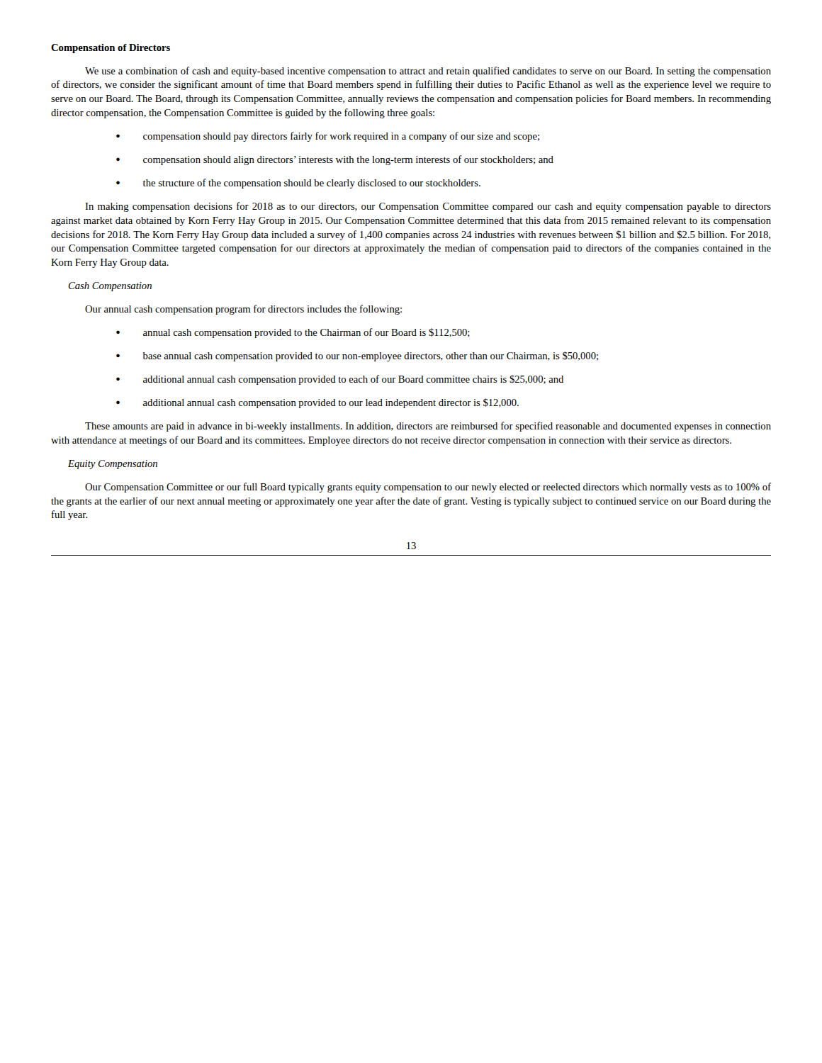Compensation of Directors
We use a combination of cash and equity-based incentive compensation to attract and retain qualified candidates to serve on our Board. In setting the compensation of directors, we consider the significant amount of time that Board members spend in fulfilling their duties to Pacific Ethanol as well as the experience level we require to serve on our Board. The Board, through its Compensation Committee, annually reviews the compensation and compensation policies for Board members. In recommending director compensation, the Compensation Committee is guided by the following three goals:
compensation should pay directors fairly for work required in a company of our size and scope;
compensation should align directors’ interests with the long-term interests of our stockholders; and
the structure of the compensation should be clearly disclosed to our stockholders.
In making compensation decisions for 2018 as to our directors, our Compensation Committee compared our cash and equity compensation payable to directors against market data obtained by Korn Ferry Hay Group in 2015. Our Compensation Committee determined that this data from 2015 remained relevant to its compensation decisions for 2018. The Korn Ferry Hay Group data included a survey of 1,400 companies across 24 industries with revenues between $1 billion and $2.5 billion. For 2018, our Compensation Committee targeted compensation for our directors at approximately the median of compensation paid to directors of the companies contained in the Korn Ferry Hay Group data.
Cash Compensation
Our annual cash compensation program for directors includes the following:
annual cash compensation provided to the Chairman of our Board is $112,500;
base annual cash compensation provided to our non-employee directors, other than our Chairman, is $50,000;
additional annual cash compensation provided to each of our Board committee chairs is $25,000; and
additional annual cash compensation provided to our lead independent director is $12,000.
These amounts are paid in advance in bi-weekly installments. In addition, directors are reimbursed for specified reasonable and documented expenses in connection with attendance at meetings of our Board and its committees. Employee directors do not receive director compensation in connection with their service as directors.
Equity Compensation
Our Compensation Committee or our full Board typically grants equity compensation to our newly elected or reelected directors which normally vests as to 100% of the grants at the earlier of our next annual meeting or approximately one year after the date of grant. Vesting is typically subject to continued service on our Board during the full year.
13